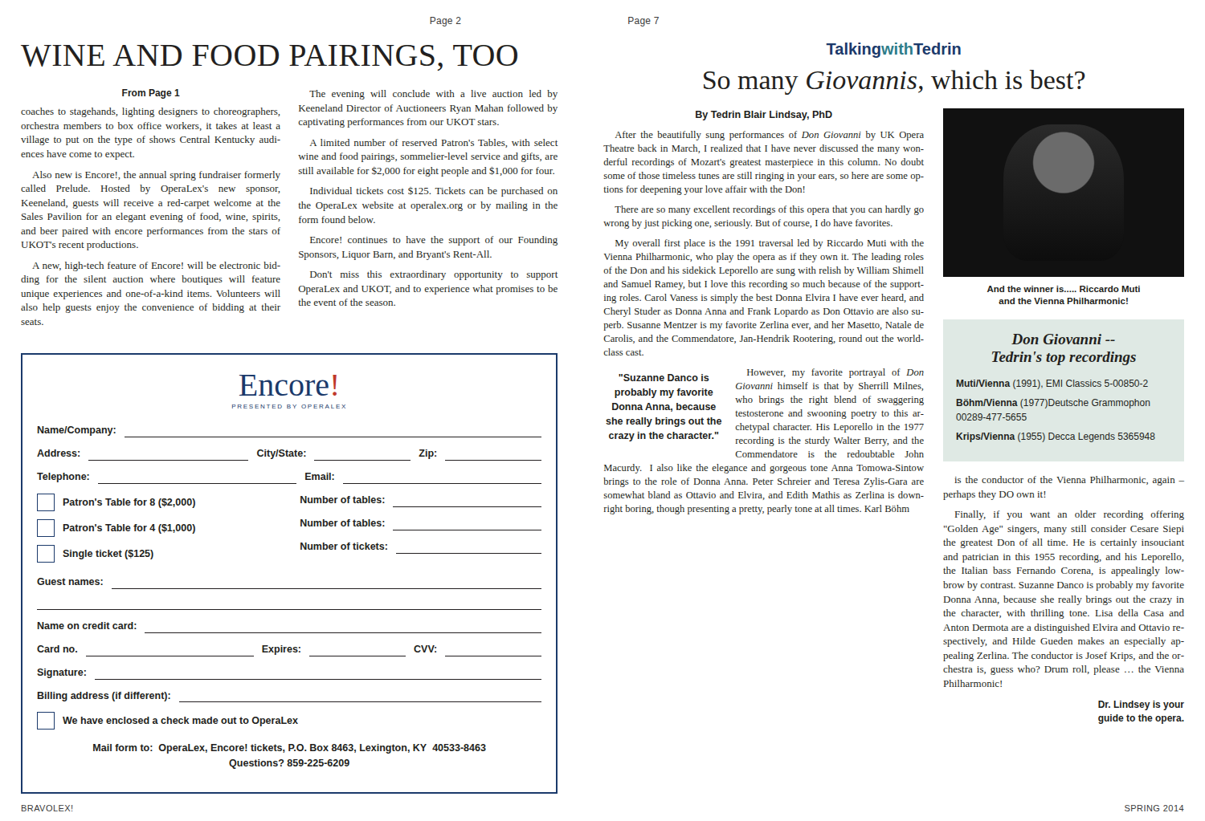Page 2
WINE AND FOOD PAIRINGS, TOO
From Page 1
coaches to stagehands, lighting designers to choreographers, orchestra members to box office workers, it takes at least a village to put on the type of shows Central Kentucky audiences have come to expect.
Also new is Encore!, the annual spring fundraiser formerly called Prelude. Hosted by OperaLex's new sponsor, Keeneland, guests will receive a red-carpet welcome at the Sales Pavilion for an elegant evening of food, wine, spirits, and beer paired with encore performances from the stars of UKOT's recent productions.
A new, high-tech feature of Encore! will be electronic bidding for the silent auction where boutiques will feature unique experiences and one-of-a-kind items. Volunteers will also help guests enjoy the convenience of bidding at their seats.
The evening will conclude with a live auction led by Keeneland Director of Auctioneers Ryan Mahan followed by captivating performances from our UKOT stars.
A limited number of reserved Patron's Tables, with select wine and food pairings, sommelier-level service and gifts, are still available for $2,000 for eight people and $1,000 for four.
Individual tickets cost $125. Tickets can be purchased on the OperaLex website at operalex.org or by mailing in the form found below.
Encore! continues to have the support of our Founding Sponsors, Liquor Barn, and Bryant's Rent-All.
Don't miss this extraordinary opportunity to support OperaLex and UKOT, and to experience what promises to be the event of the season.
Encore!
PRESENTED BY OPERALEX
Name/Company:
Address: City/State: Zip:
Telephone: Email:
Patron's Table for 8 ($2,000)
Patron's Table for 4 ($1,000)
Single ticket ($125)
Number of tables:
Number of tables:
Number of tickets:
Guest names:
Name on credit card:
Card no. Expires: CVV:
Signature:
Billing address (if different):
We have enclosed a check made out to OperaLex
Mail form to: OperaLex, Encore! tickets, P.O. Box 8463, Lexington, KY 40533-8463
Questions? 859-225-6209
Page 7
Talking with Tedrin
So many Giovannis, which is best?
By Tedrin Blair Lindsay, PhD
After the beautifully sung performances of Don Giovanni by UK Opera Theatre back in March, I realized that I have never discussed the many wonderful recordings of Mozart's greatest masterpiece in this column. No doubt some of those timeless tunes are still ringing in your ears, so here are some options for deepening your love affair with the Don!
There are so many excellent recordings of this opera that you can hardly go wrong by just picking one, seriously. But of course, I do have favorites.
My overall first place is the 1991 traversal led by Riccardo Muti with the Vienna Philharmonic, who play the opera as if they own it. The leading roles of the Don and his sidekick Leporello are sung with relish by William Shimell and Samuel Ramey, but I love this recording so much because of the supporting roles. Carol Vaness is simply the best Donna Elvira I have ever heard, and Cheryl Studer as Donna Anna and Frank Lopardo as Don Ottavio are also superb. Susanne Mentzer is my favorite Zerlina ever, and her Masetto, Natale de Carolis, and the Commendatore, Jan-Hendrik Rootering, round out the world-class cast.
"Suzanne Danco is probably my favorite Donna Anna, because she really brings out the crazy in the character."
However, my favorite portrayal of Don Giovanni himself is that by Sherrill Milnes, who brings the right blend of swaggering testosterone and swooning poetry to this archetypal character. His Leporello in the 1977 recording is the sturdy Walter Berry, and the Commendatore is the redoubtable John Macurdy. I also like the elegance and gorgeous tone Anna Tomowa-Sintow brings to the role of Donna Anna. Peter Schreier and Teresa Zylis-Gara are somewhat bland as Ottavio and Elvira, and Edith Mathis as Zerlina is downright boring, though presenting a pretty, pearly tone at all times. Karl Böhm
And the winner is..... Riccardo Muti
and the Vienna Philharmonic!
Don Giovanni --
Tedrin's top recordings
Muti/Vienna (1991), EMI Classics 5-00850-2
Böhm/Vienna (1977)Deutsche Grammophon 00289-477-5655
Krips/Vienna (1955) Decca Legends 5365948
is the conductor of the Vienna Philharmonic, again – perhaps they DO own it!
Finally, if you want an older recording offering "Golden Age" singers, many still consider Cesare Siepi the greatest Don of all time. He is certainly insouciant and patrician in this 1955 recording, and his Leporello, the Italian bass Fernando Corena, is appealingly low-brow by contrast. Suzanne Danco is probably my favorite Donna Anna, because she really brings out the crazy in the character, with thrilling tone. Lisa della Casa and Anton Dermota are a distinguished Elvira and Ottavio respectively, and Hilde Gueden makes an especially appealing Zerlina. The conductor is Josef Krips, and the orchestra is, guess who? Drum roll, please … the Vienna Philharmonic!
Dr. Lindsey is your
guide to the opera.
BRAVOLEX! SPRING 2014